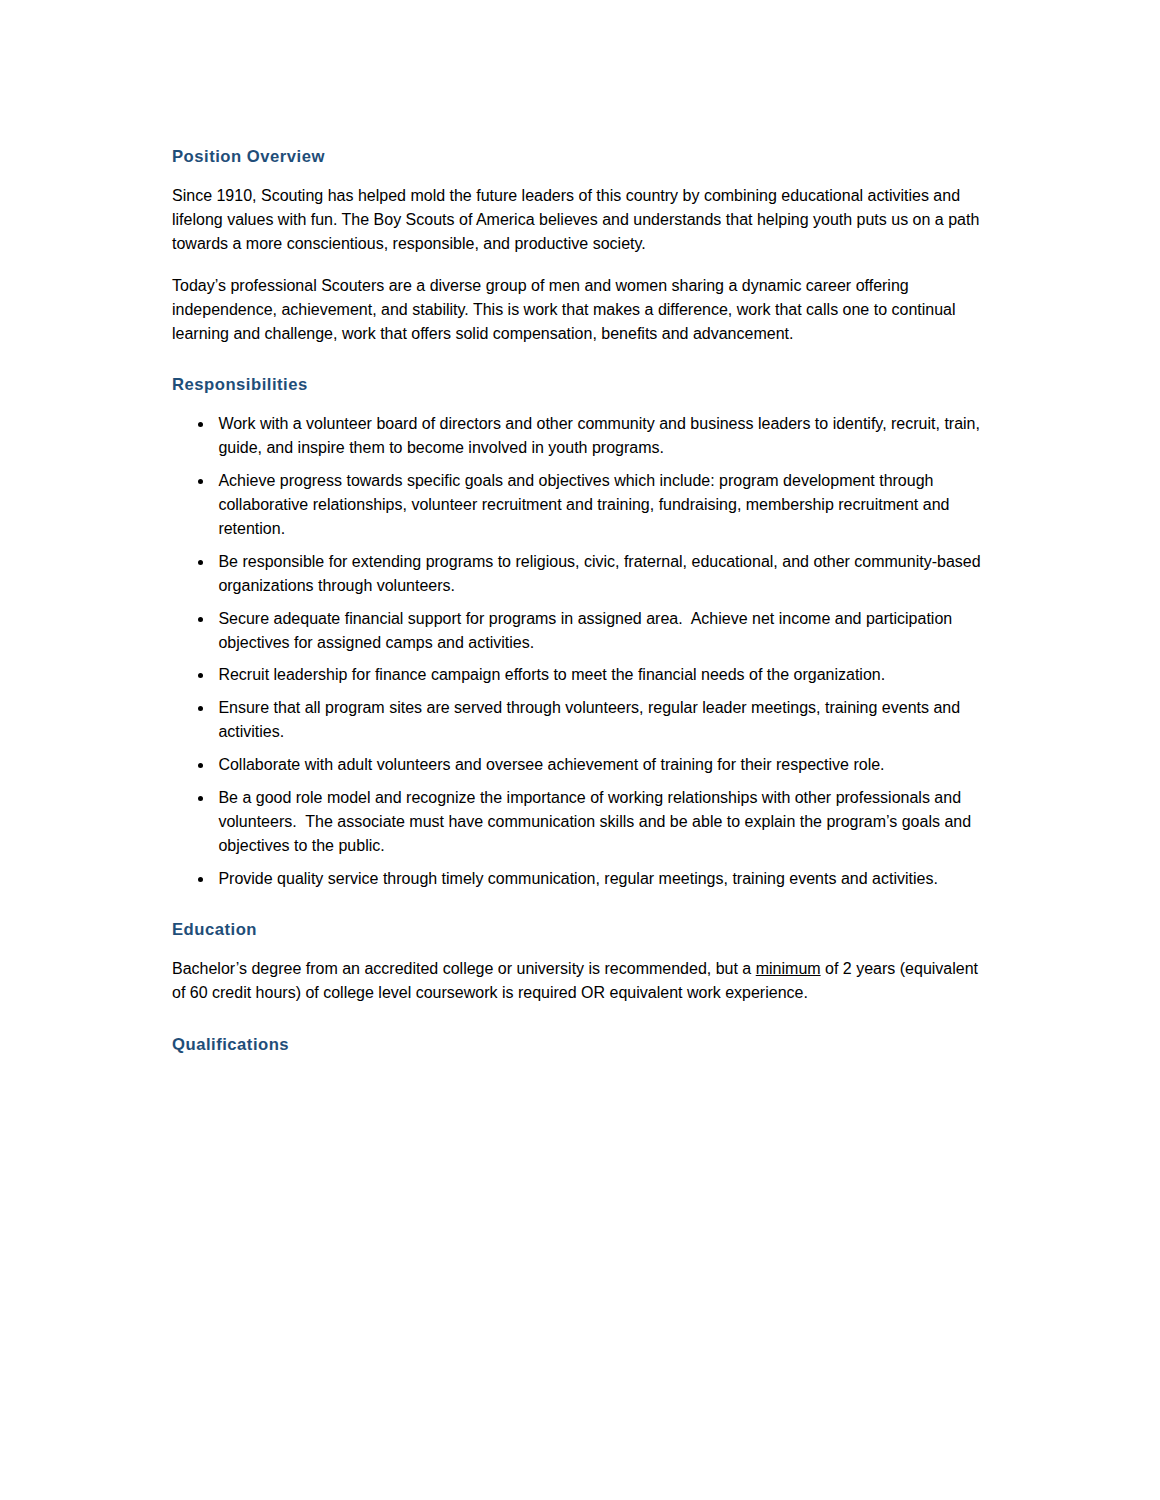Position Overview
Since 1910, Scouting has helped mold the future leaders of this country by combining educational activities and lifelong values with fun. The Boy Scouts of America believes and understands that helping youth puts us on a path towards a more conscientious, responsible, and productive society.
Today’s professional Scouters are a diverse group of men and women sharing a dynamic career offering independence, achievement, and stability. This is work that makes a difference, work that calls one to continual learning and challenge, work that offers solid compensation, benefits and advancement.
Responsibilities
Work with a volunteer board of directors and other community and business leaders to identify, recruit, train, guide, and inspire them to become involved in youth programs.
Achieve progress towards specific goals and objectives which include: program development through collaborative relationships, volunteer recruitment and training, fundraising, membership recruitment and retention.
Be responsible for extending programs to religious, civic, fraternal, educational, and other community-based organizations through volunteers.
Secure adequate financial support for programs in assigned area. Achieve net income and participation objectives for assigned camps and activities.
Recruit leadership for finance campaign efforts to meet the financial needs of the organization.
Ensure that all program sites are served through volunteers, regular leader meetings, training events and activities.
Collaborate with adult volunteers and oversee achievement of training for their respective role.
Be a good role model and recognize the importance of working relationships with other professionals and volunteers. The associate must have communication skills and be able to explain the program’s goals and objectives to the public.
Provide quality service through timely communication, regular meetings, training events and activities.
Education
Bachelor’s degree from an accredited college or university is recommended, but a minimum of 2 years (equivalent of 60 credit hours) of college level coursework is required OR equivalent work experience.
Qualifications